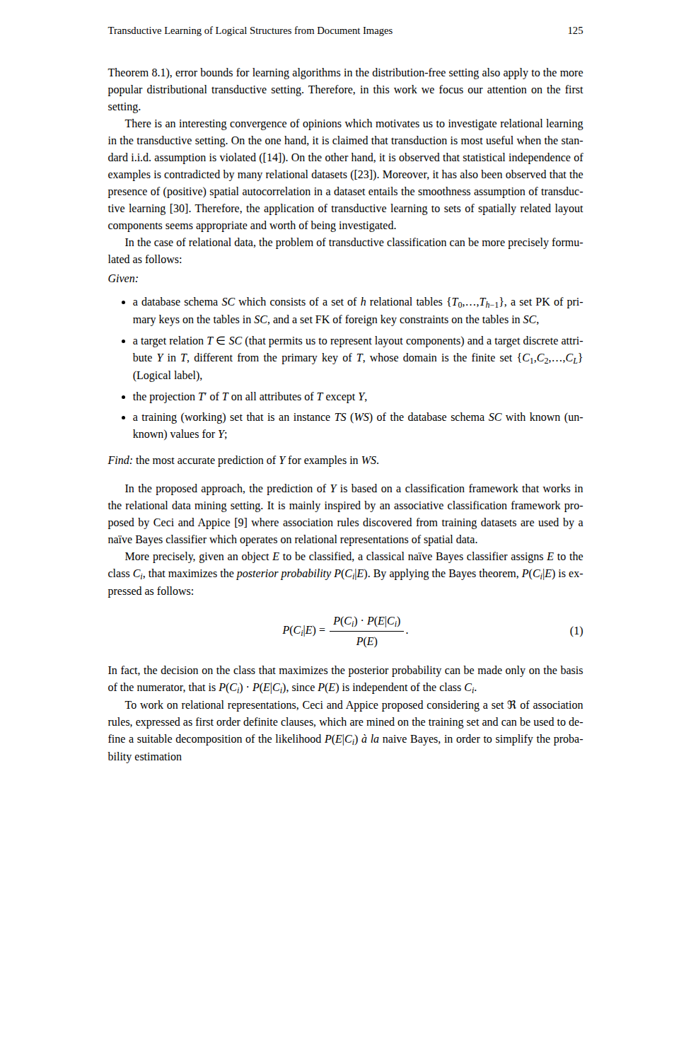Transductive Learning of Logical Structures from Document Images 125
Theorem 8.1), error bounds for learning algorithms in the distribution-free setting also apply to the more popular distributional transductive setting. Therefore, in this work we focus our attention on the first setting.
There is an interesting convergence of opinions which motivates us to investigate relational learning in the transductive setting. On the one hand, it is claimed that transduction is most useful when the standard i.i.d. assumption is violated ([14]). On the other hand, it is observed that statistical independence of examples is contradicted by many relational datasets ([23]). Moreover, it has also been observed that the presence of (positive) spatial autocorrelation in a dataset entails the smoothness assumption of transductive learning [30]. Therefore, the application of transductive learning to sets of spatially related layout components seems appropriate and worth of being investigated.
In the case of relational data, the problem of transductive classification can be more precisely formulated as follows:
Given:
a database schema SC which consists of a set of h relational tables {T0,…,Th−1}, a set PK of primary keys on the tables in SC, and a set FK of foreign key constraints on the tables in SC,
a target relation T ∈ SC (that permits us to represent layout components) and a target discrete attribute Y in T, different from the primary key of T, whose domain is the finite set {C1,C2,…,CL} (Logical label),
the projection T′ of T on all attributes of T except Y,
a training (working) set that is an instance TS (WS) of the database schema SC with known (unknown) values for Y;
Find: the most accurate prediction of Y for examples in WS.
In the proposed approach, the prediction of Y is based on a classification framework that works in the relational data mining setting. It is mainly inspired by an associative classification framework proposed by Ceci and Appice [9] where association rules discovered from training datasets are used by a naïve Bayes classifier which operates on relational representations of spatial data.
More precisely, given an object E to be classified, a classical naïve Bayes classifier assigns E to the class Ci, that maximizes the posterior probability P(Ci|E). By applying the Bayes theorem, P(Ci|E) is expressed as follows:
P(Ci|E) = P(Ci) · P(E|Ci) P(E) . (1)
In fact, the decision on the class that maximizes the posterior probability can be made only on the basis of the numerator, that is P(Ci) · P(E|Ci), since P(E) is independent of the class Ci.
To work on relational representations, Ceci and Appice proposed considering a set ℜ of association rules, expressed as first order definite clauses, which are mined on the training set and can be used to define a suitable decomposition of the likelihood P(E|Ci) à la naive Bayes, in order to simplify the probability estimation